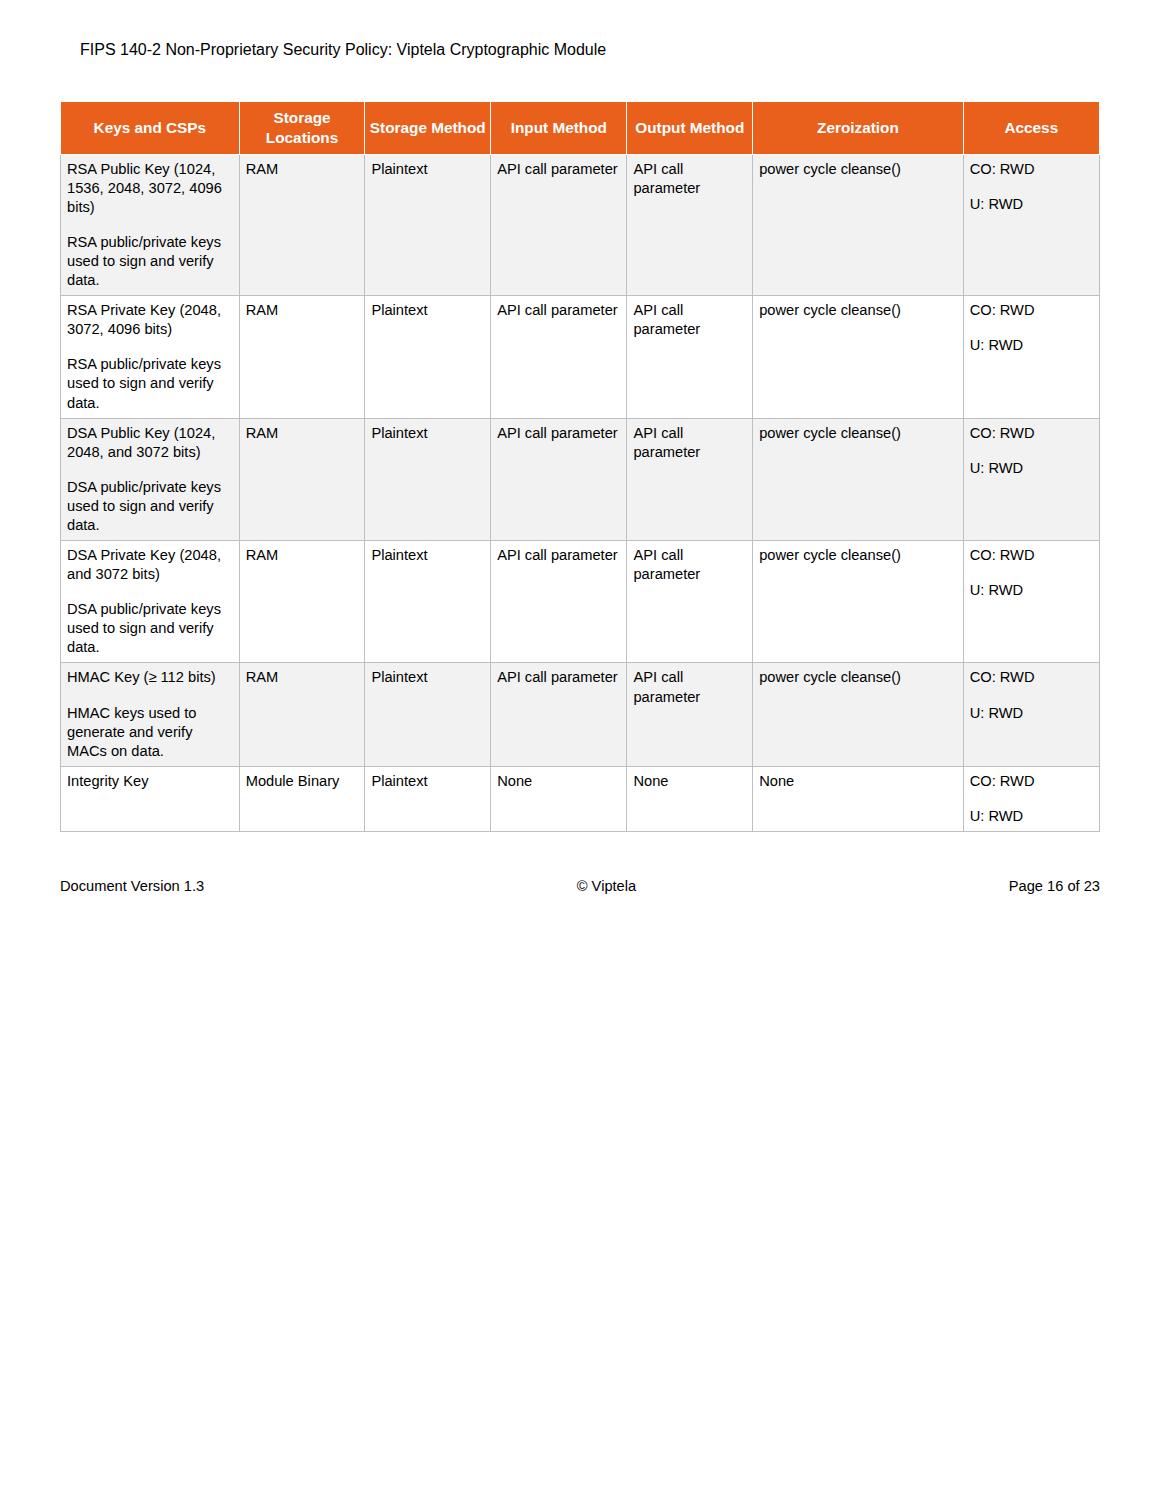FIPS 140-2 Non-Proprietary Security Policy: Viptela Cryptographic Module
| Keys and CSPs | Storage Locations | Storage Method | Input Method | Output Method | Zeroization | Access |
| --- | --- | --- | --- | --- | --- | --- |
| RSA Public Key (1024, 1536, 2048, 3072, 4096 bits) RSA public/private keys used to sign and verify data. | RAM | Plaintext | API call parameter | API call parameter | power cycle cleanse() | CO: RWD U: RWD |
| RSA Private Key (2048, 3072, 4096 bits) RSA public/private keys used to sign and verify data. | RAM | Plaintext | API call parameter | API call parameter | power cycle cleanse() | CO: RWD U: RWD |
| DSA Public Key (1024, 2048, and 3072 bits) DSA public/private keys used to sign and verify data. | RAM | Plaintext | API call parameter | API call parameter | power cycle cleanse() | CO: RWD U: RWD |
| DSA Private Key (2048, and 3072 bits) DSA public/private keys used to sign and verify data. | RAM | Plaintext | API call parameter | API call parameter | power cycle cleanse() | CO: RWD U: RWD |
| HMAC Key (≥ 112 bits) HMAC keys used to generate and verify MACs on data. | RAM | Plaintext | API call parameter | API call parameter | power cycle cleanse() | CO: RWD U: RWD |
| Integrity Key | Module Binary | Plaintext | None | None | None | CO: RWD U: RWD |
Document Version 1.3 © Viptela Page 16 of 23